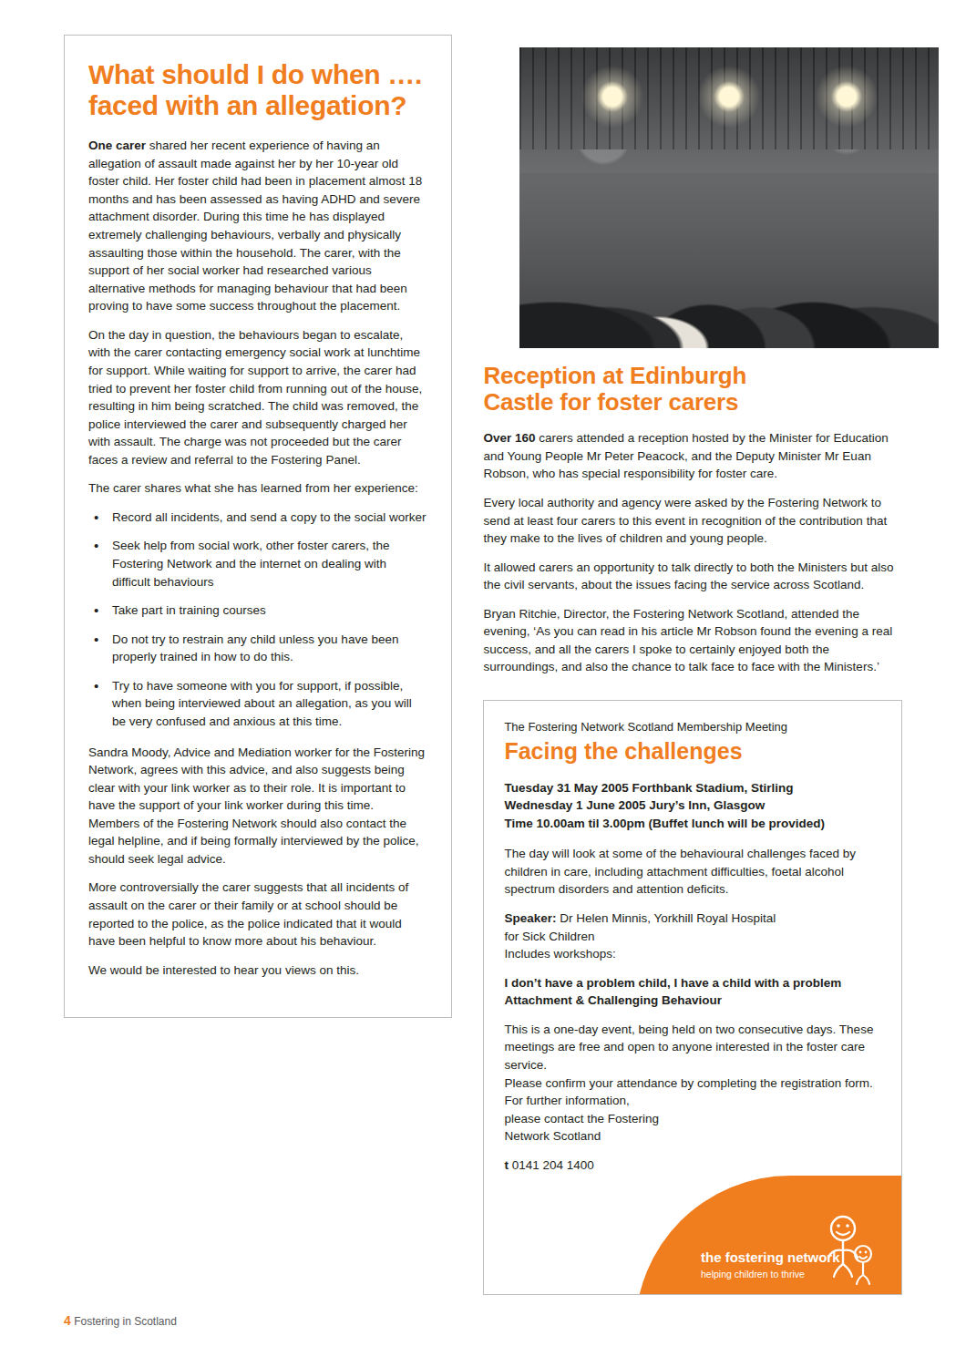What should I do when ….
faced with an allegation?
One carer shared her recent experience of having an allegation of assault made against her by her 10-year old foster child. Her foster child had been in placement almost 18 months and has been assessed as having ADHD and severe attachment disorder. During this time he has displayed extremely challenging behaviours, verbally and physically assaulting those within the household. The carer, with the support of her social worker had researched various alternative methods for managing behaviour that had been proving to have some success throughout the placement.
On the day in question, the behaviours began to escalate, with the carer contacting emergency social work at lunchtime for support. While waiting for support to arrive, the carer had tried to prevent her foster child from running out of the house, resulting in him being scratched. The child was removed, the police interviewed the carer and subsequently charged her with assault. The charge was not proceeded but the carer faces a review and referral to the Fostering Panel.
The carer shares what she has learned from her experience:
Record all incidents, and send a copy to the social worker
Seek help from social work, other foster carers, the Fostering Network and the internet on dealing with difficult behaviours
Take part in training courses
Do not try to restrain any child unless you have been properly trained in how to do this.
Try to have someone with you for support, if possible, when being interviewed about an allegation, as you will be very confused and anxious at this time.
Sandra Moody, Advice and Mediation worker for the Fostering Network, agrees with this advice, and also suggests being clear with your link worker as to their role. It is important to have the support of your link worker during this time. Members of the Fostering Network should also contact the legal helpline, and if being formally interviewed by the police, should seek legal advice.
More controversially the carer suggests that all incidents of assault on the carer or their family or at school should be reported to the police, as the police indicated that it would have been helpful to know more about his behaviour.
We would be interested to hear you views on this.
Reception at Edinburgh
Castle for foster carers
Over 160 carers attended a reception hosted by the Minister for Education and Young People Mr Peter Peacock, and the Deputy Minister Mr Euan Robson, who has special responsibility for foster care.
Every local authority and agency were asked by the Fostering Network to send at least four carers to this event in recognition of the contribution that they make to the lives of children and young people.
It allowed carers an opportunity to talk directly to both the Ministers but also the civil servants, about the issues facing the service across Scotland.
Bryan Ritchie, Director, the Fostering Network Scotland, attended the evening, ‘As you can read in his article Mr Robson found the evening a real success, and all the carers I spoke to certainly enjoyed both the surroundings, and also the chance to talk face to face with the Ministers.’
The Fostering Network Scotland Membership Meeting
Facing the challenges
Tuesday 31 May 2005 Forthbank Stadium, Stirling
Wednesday 1 June 2005 Jury’s Inn, Glasgow
Time 10.00am til 3.00pm (Buffet lunch will be provided)
The day will look at some of the behavioural challenges faced by children in care, including attachment difficulties, foetal alcohol spectrum disorders and attention deficits.
Speaker: Dr Helen Minnis, Yorkhill Royal Hospital
for Sick Children
Includes workshops:
I don’t have a problem child, I have a child with a problem
Attachment & Challenging Behaviour
This is a one-day event, being held on two consecutive days. These meetings are free and open to anyone interested in the foster care service.
Please confirm your attendance by completing the registration form.
For further information,
please contact the Fostering
Network Scotland
t 0141 204 1400
the fostering network
helping children to thrive
4 Fostering in Scotland